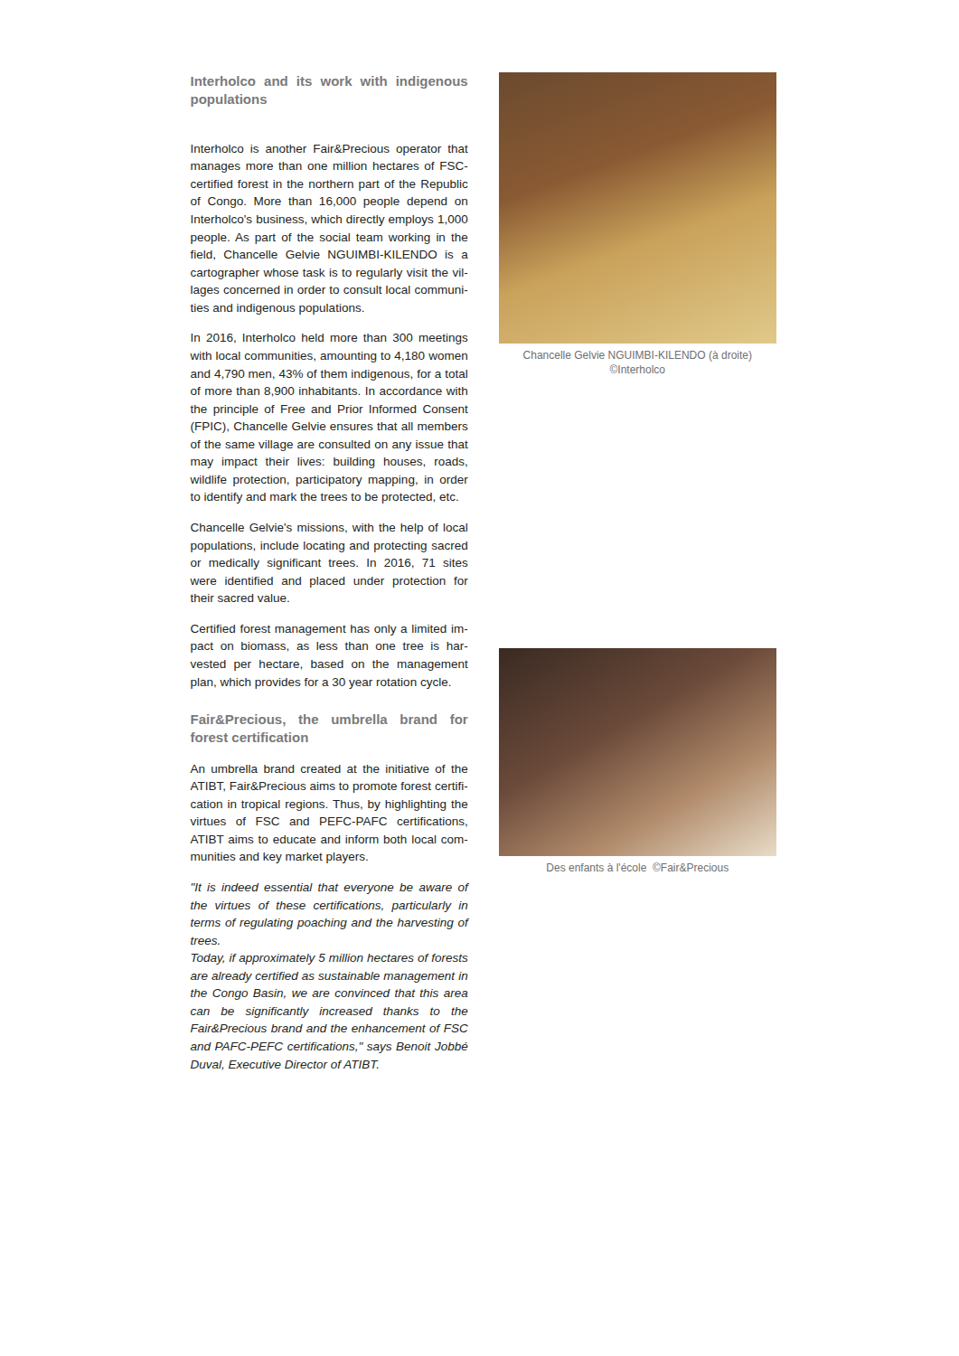Interholco and its work with indigenous populations
Interholco is another Fair&Precious operator that manages more than one million hectares of FSC-certified forest in the northern part of the Republic of Congo. More than 16,000 people depend on Interholco's business, which directly employs 1,000 people. As part of the social team working in the field, Chancelle Gelvie NGUIMBI-KILENDO is a cartographer whose task is to regularly visit the villages concerned in order to consult local communities and indigenous populations.
In 2016, Interholco held more than 300 meetings with local communities, amounting to 4,180 women and 4,790 men, 43% of them indigenous, for a total of more than 8,900 inhabitants. In accordance with the principle of Free and Prior Informed Consent (FPIC), Chancelle Gelvie ensures that all members of the same village are consulted on any issue that may impact their lives: building houses, roads, wildlife protection, participatory mapping, in order to identify and mark the trees to be protected, etc.
Chancelle Gelvie's missions, with the help of local populations, include locating and protecting sacred or medically significant trees. In 2016, 71 sites were identified and placed under protection for their sacred value.
Certified forest management has only a limited impact on biomass, as less than one tree is harvested per hectare, based on the management plan, which provides for a 30 year rotation cycle.
Fair&Precious, the umbrella brand for forest certification
An umbrella brand created at the initiative of the ATIBT, Fair&Precious aims to promote forest certification in tropical regions. Thus, by highlighting the virtues of FSC and PEFC-PAFC certifications, ATIBT aims to educate and inform both local communities and key market players.
"It is indeed essential that everyone be aware of the virtues of these certifications, particularly in terms of regulating poaching and the harvesting of trees.
Today, if approximately 5 million hectares of forests are already certified as sustainable management in the Congo Basin, we are convinced that this area can be significantly increased thanks to the Fair&Precious brand and the enhancement of FSC and PAFC-PEFC certifications," says Benoit Jobbé Duval, Executive Director of ATIBT.
Chancelle Gelvie NGUIMBI-KILENDO (à droite)
©Interholco
Des enfants à l'école ©Fair&Precious